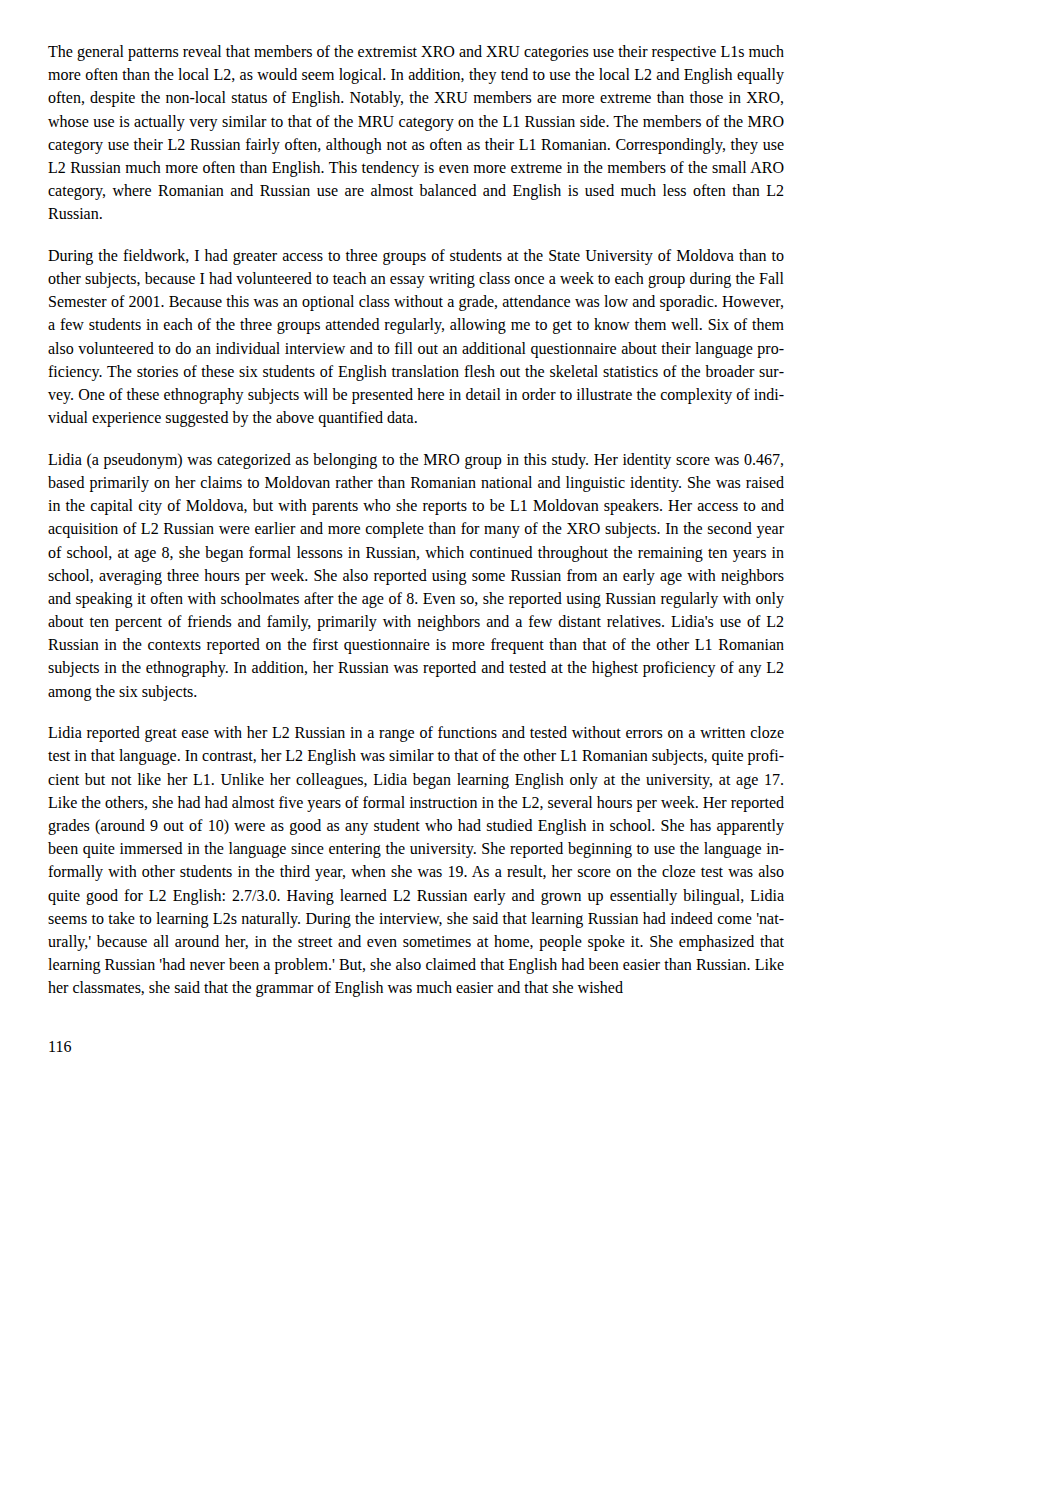The general patterns reveal that members of the extremist XRO and XRU categories use their respective L1s much more often than the local L2, as would seem logical. In addition, they tend to use the local L2 and English equally often, despite the non-local status of English. Notably, the XRU members are more extreme than those in XRO, whose use is actually very similar to that of the MRU category on the L1 Russian side. The members of the MRO category use their L2 Russian fairly often, although not as often as their L1 Romanian. Correspondingly, they use L2 Russian much more often than English. This tendency is even more extreme in the members of the small ARO category, where Romanian and Russian use are almost balanced and English is used much less often than L2 Russian.
During the fieldwork, I had greater access to three groups of students at the State University of Moldova than to other subjects, because I had volunteered to teach an essay writing class once a week to each group during the Fall Semester of 2001. Because this was an optional class without a grade, attendance was low and sporadic. However, a few students in each of the three groups attended regularly, allowing me to get to know them well. Six of them also volunteered to do an individual interview and to fill out an additional questionnaire about their language proficiency. The stories of these six students of English translation flesh out the skeletal statistics of the broader survey. One of these ethnography subjects will be presented here in detail in order to illustrate the complexity of individual experience suggested by the above quantified data.
Lidia (a pseudonym) was categorized as belonging to the MRO group in this study. Her identity score was 0.467, based primarily on her claims to Moldovan rather than Romanian national and linguistic identity. She was raised in the capital city of Moldova, but with parents who she reports to be L1 Moldovan speakers. Her access to and acquisition of L2 Russian were earlier and more complete than for many of the XRO subjects. In the second year of school, at age 8, she began formal lessons in Russian, which continued throughout the remaining ten years in school, averaging three hours per week. She also reported using some Russian from an early age with neighbors and speaking it often with schoolmates after the age of 8. Even so, she reported using Russian regularly with only about ten percent of friends and family, primarily with neighbors and a few distant relatives. Lidia's use of L2 Russian in the contexts reported on the first questionnaire is more frequent than that of the other L1 Romanian subjects in the ethnography. In addition, her Russian was reported and tested at the highest proficiency of any L2 among the six subjects.
Lidia reported great ease with her L2 Russian in a range of functions and tested without errors on a written cloze test in that language. In contrast, her L2 English was similar to that of the other L1 Romanian subjects, quite proficient but not like her L1. Unlike her colleagues, Lidia began learning English only at the university, at age 17. Like the others, she had had almost five years of formal instruction in the L2, several hours per week. Her reported grades (around 9 out of 10) were as good as any student who had studied English in school. She has apparently been quite immersed in the language since entering the university. She reported beginning to use the language informally with other students in the third year, when she was 19. As a result, her score on the cloze test was also quite good for L2 English: 2.7/3.0. Having learned L2 Russian early and grown up essentially bilingual, Lidia seems to take to learning L2s naturally. During the interview, she said that learning Russian had indeed come 'naturally,' because all around her, in the street and even sometimes at home, people spoke it. She emphasized that learning Russian 'had never been a problem.' But, she also claimed that English had been easier than Russian. Like her classmates, she said that the grammar of English was much easier and that she wished
116